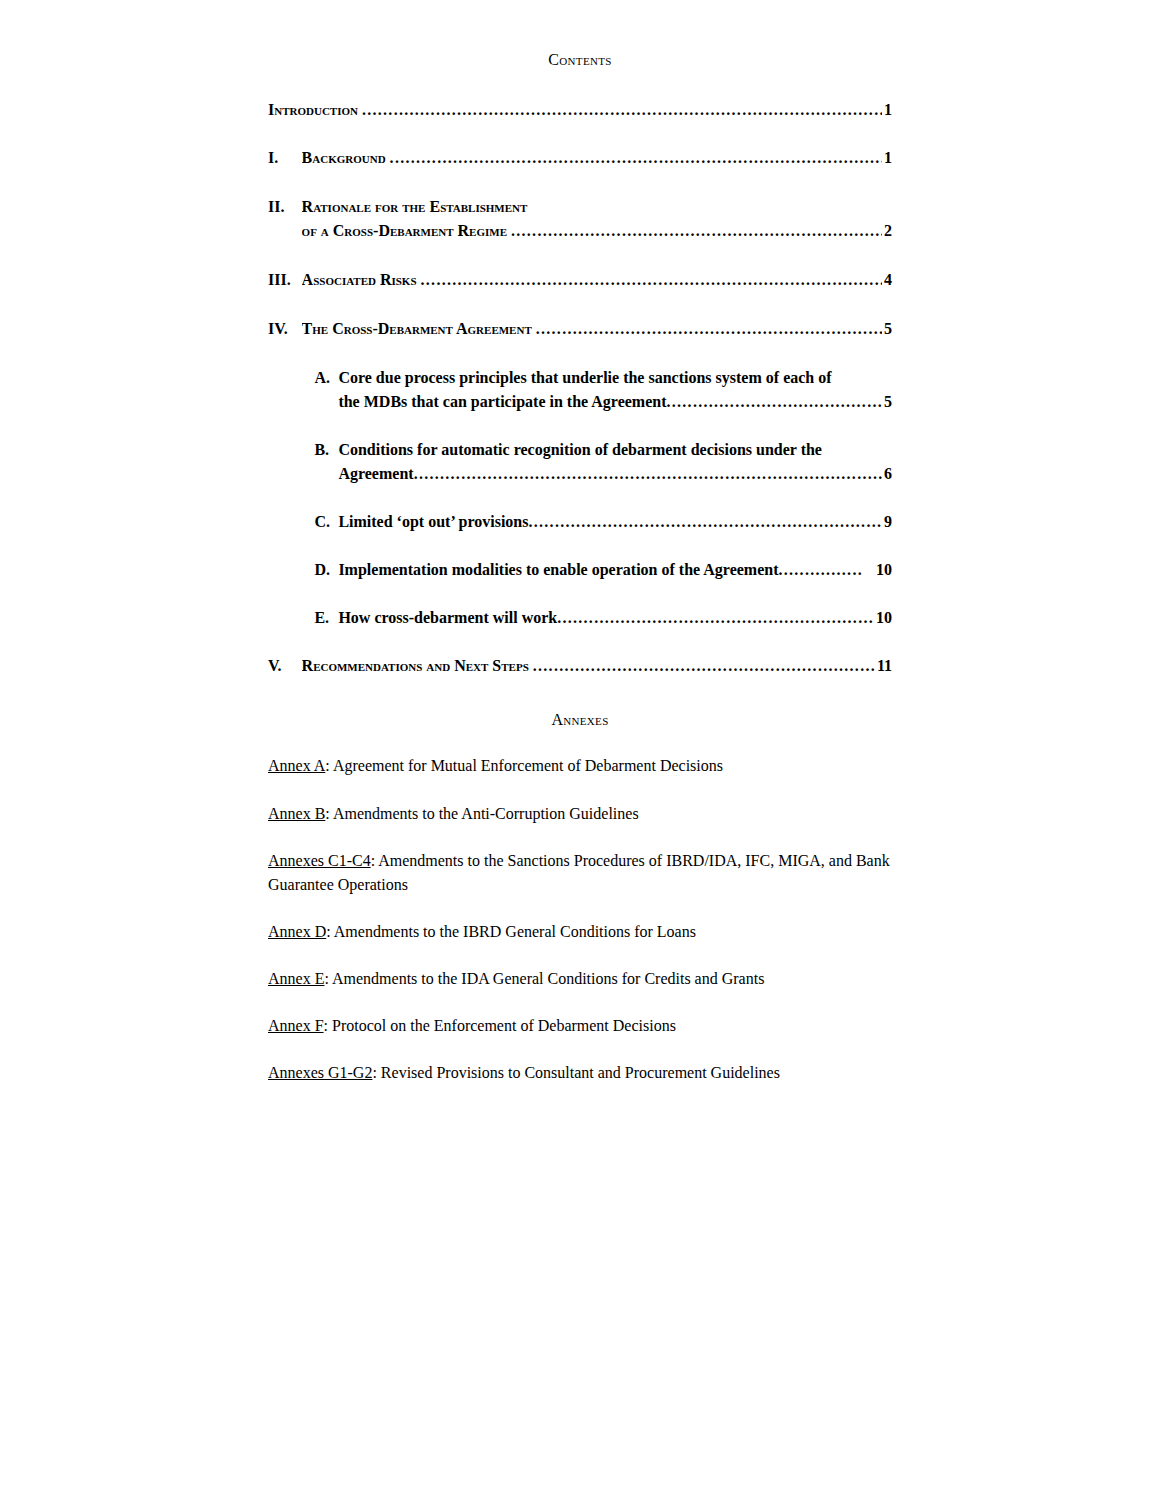Contents
Introduction..................................................................................................................... 1
I. Background........................................................................................................... 1
II. Rationale for the Establishment
of a Cross-Debarment Regime............................................................................. 2
III. Associated Risks....................................................................................................... 4
IV. The Cross-Debarment Agreement....................................................................... 5
A. Core due process principles that underlie the sanctions system of each of
the MDBs that can participate in the Agreement........................................... 5
B. Conditions for automatic recognition of debarment decisions under the
Agreement.......................................................................................................... 6
C. Limited ‘opt out’ provisions............................................................................ 9
D. Implementation modalities to enable operation of the Agreement................ 10
E. How cross-debarment will work....................................................................... 10
V. Recommendations and Next Steps......................................................................... 11
Annexes
Annex A: Agreement for Mutual Enforcement of Debarment Decisions
Annex B: Amendments to the Anti-Corruption Guidelines
Annexes C1-C4: Amendments to the Sanctions Procedures of IBRD/IDA, IFC, MIGA, and Bank Guarantee Operations
Annex D: Amendments to the IBRD General Conditions for Loans
Annex E: Amendments to the IDA General Conditions for Credits and Grants
Annex F: Protocol on the Enforcement of Debarment Decisions
Annexes G1-G2: Revised Provisions to Consultant and Procurement Guidelines